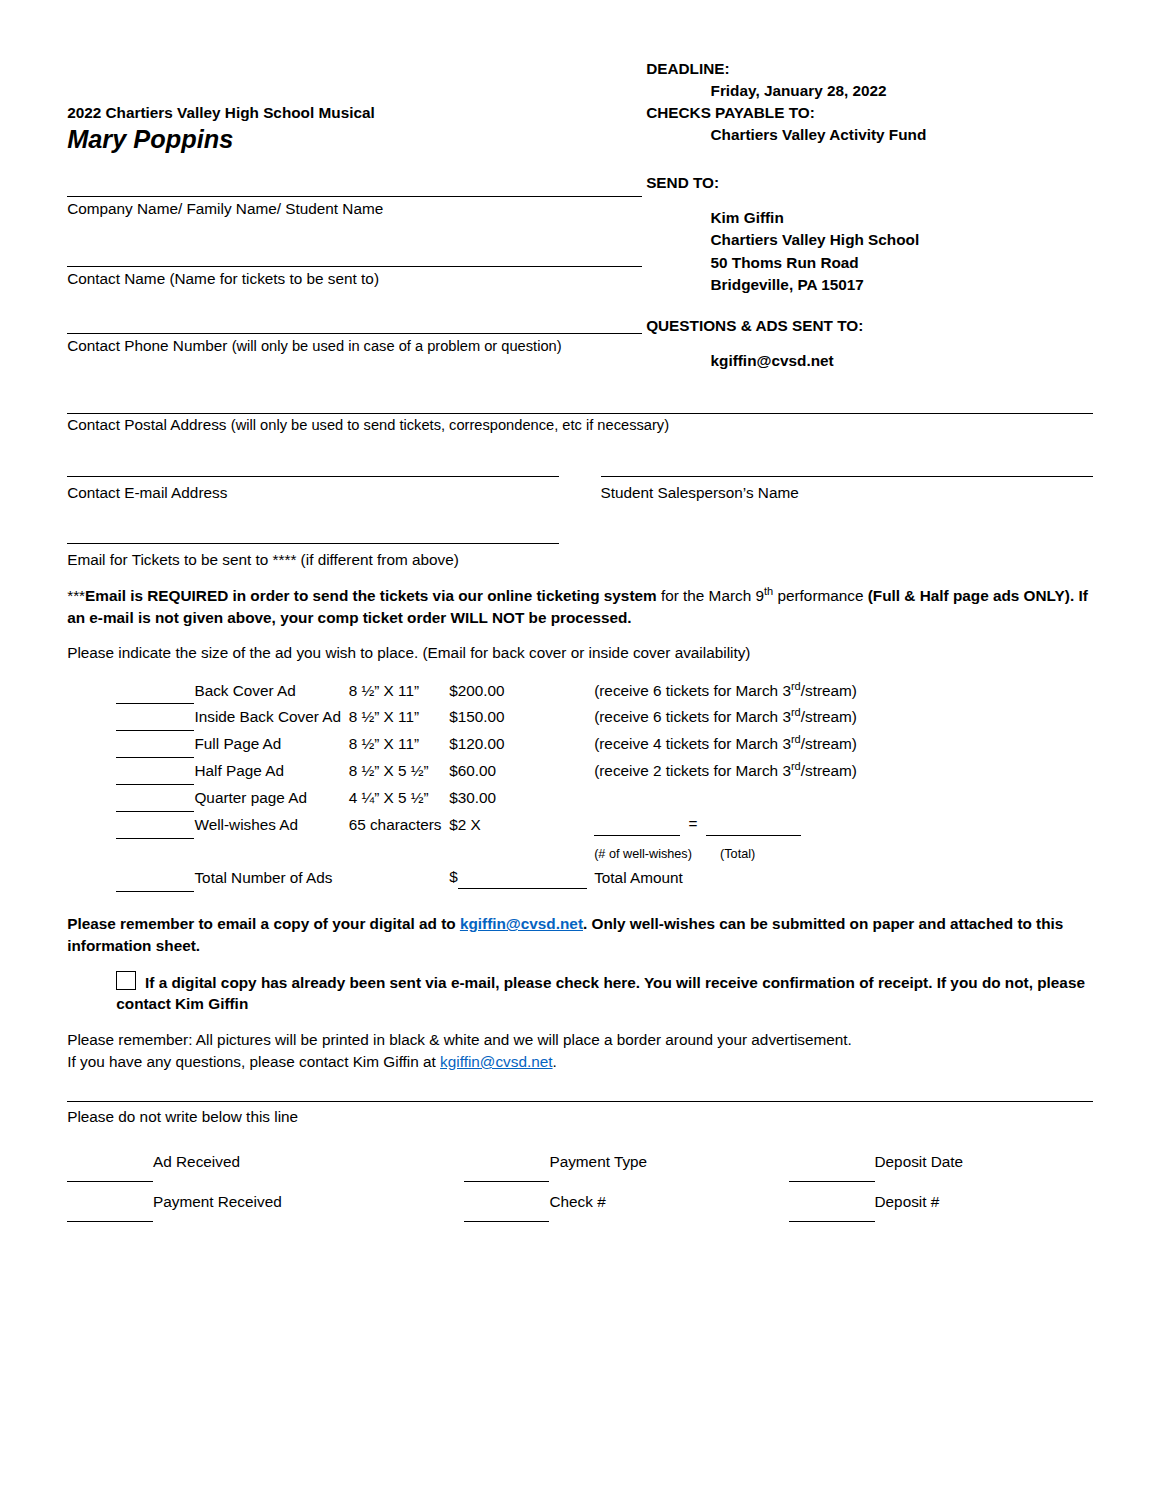| | DEADLINE: |
| | Friday, January 28, 2022 |
| 2022 Chartiers Valley High School Musical | CHECKS PAYABLE TO: |
| Mary Poppins | Chartiers Valley Activity Fund |
| Company Name/ Family Name/ Student Name | SEND TO: Kim Giffin |
| Contact Name (Name for tickets to be sent to) | Chartiers Valley High School 50 Thoms Run Road Bridgeville, PA 15017 |
| Contact Phone Number (will only be used in case of a problem or question) | QUESTIONS & ADS SENT TO: kgiffin@cvsd.net |
Contact Postal Address (will only be used to send tickets, correspondence, etc if necessary)
| Contact E-mail Address | | Student Salesperson’s Name |
| Email for Tickets to be sent to **** (if different from above) | | |
***Email is REQUIRED in order to send the tickets via our online ticketing system for the March 9th performance (Full & Half page ads ONLY). If an e-mail is not given above, your comp ticket order WILL NOT be processed.
Please indicate the size of the ad you wish to place. (Email for back cover or inside cover availability)
| | Back Cover Ad | 8 ½” X 11” | $200.00 | (receive 6 tickets for March 3 rd /stream) |
| | Inside Back Cover Ad | 8 ½” X 11” | $150.00 | (receive 6 tickets for March 3 rd /stream) |
| | Full Page Ad | 8 ½” X 11” | $120.00 | (receive 4 tickets for March 3 rd /stream) |
| | Half Page Ad | 8 ½” X 5 ½” | $60.00 | (receive 2 tickets for March 3 rd /stream) |
| | Quarter page Ad | 4 ¼” X 5 ½” | $30.00 | |
| | Well-wishes Ad | 65 characters | $2 X | = |
| | (# of well-wishes) (Total) |
| | Total Number of Ads | | $ | Total Amount |
Please remember to email a copy of your digital ad to kgiffin@cvsd.net. Only well-wishes can be submitted on paper and attached to this information sheet.
If a digital copy has already been sent via e-mail, please check here. You will receive confirmation of receipt. If you do not, please contact Kim Giffin
Please remember: All pictures will be printed in black & white and we will place a border around your advertisement.
If you have any questions, please contact Kim Giffin at kgiffin@cvsd.net.
Please do not write below this line
| | Ad Received | | Payment Type | | Deposit Date |
| | Payment Received | | Check # | | Deposit # |